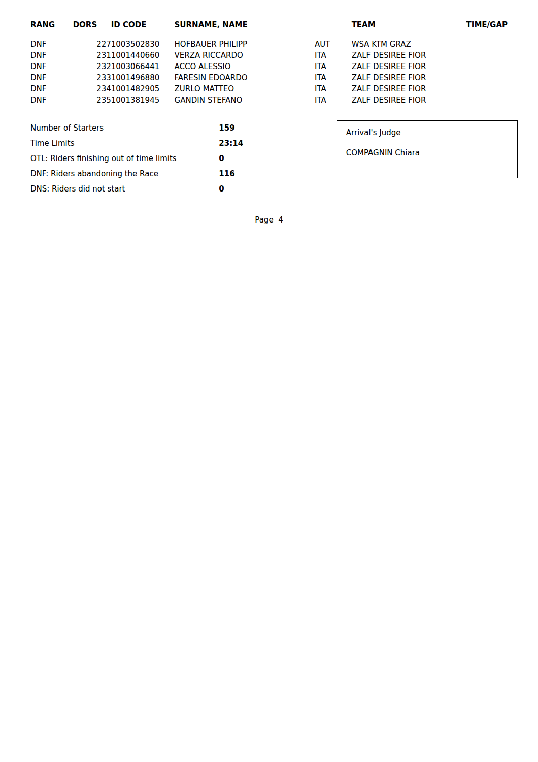| RANG | DORS | ID CODE | SURNAME, NAME | | TEAM | TIME/GAP |
| --- | --- | --- | --- | --- | --- | --- |
| DNF | 227 | 1003502830 | HOFBAUER PHILIPP | AUT | WSA KTM GRAZ | |
| DNF | 231 | 1001440660 | VERZA RICCARDO | ITA | ZALF DESIREE FIOR | |
| DNF | 232 | 1003066441 | ACCO ALESSIO | ITA | ZALF DESIREE FIOR | |
| DNF | 233 | 1001496880 | FARESIN EDOARDO | ITA | ZALF DESIREE FIOR | |
| DNF | 234 | 1001482905 | ZURLO MATTEO | ITA | ZALF DESIREE FIOR | |
| DNF | 235 | 1001381945 | GANDIN STEFANO | ITA | ZALF DESIREE FIOR | |
| Number of Starters | 159 |
| Time Limits | 23:14 |
| OTL: Riders finishing out of time limits | 0 |
| DNF: Riders abandoning the Race | 116 |
| DNS: Riders did not start | 0 |
Arrival's Judge
COMPAGNIN Chiara
Page 4